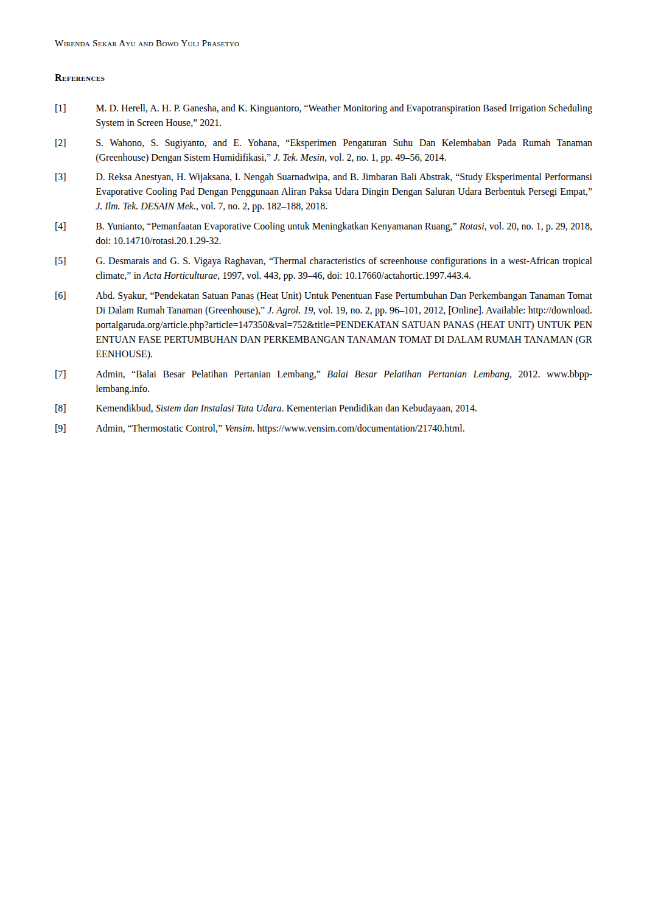Wirenda Sekar Ayu and Bowo Yuli Prasetyo
References
[1] M. D. Herell, A. H. P. Ganesha, and K. Kinguantoro, “Weather Monitoring and Evapotranspiration Based Irrigation Scheduling System in Screen House,” 2021.
[2] S. Wahono, S. Sugiyanto, and E. Yohana, “Eksperimen Pengaturan Suhu Dan Kelembaban Pada Rumah Tanaman (Greenhouse) Dengan Sistem Humidifikasi,” J. Tek. Mesin, vol. 2, no. 1, pp. 49–56, 2014.
[3] D. Reksa Anestyan, H. Wijaksana, I. Nengah Suarnadwipa, and B. Jimbaran Bali Abstrak, “Study Eksperimental Performansi Evaporative Cooling Pad Dengan Penggunaan Aliran Paksa Udara Dingin Dengan Saluran Udara Berbentuk Persegi Empat,” J. Ilm. Tek. DESAIN Mek., vol. 7, no. 2, pp. 182–188, 2018.
[4] B. Yunianto, “Pemanfaatan Evaporative Cooling untuk Meningkatkan Kenyamanan Ruang,” Rotasi, vol. 20, no. 1, p. 29, 2018, doi: 10.14710/rotasi.20.1.29-32.
[5] G. Desmarais and G. S. Vigaya Raghavan, “Thermal characteristics of screenhouse configurations in a west-African tropical climate,” in Acta Horticulturae, 1997, vol. 443, pp. 39–46, doi: 10.17660/actahortic.1997.443.4.
[6] Abd. Syakur, “Pendekatan Satuan Panas (Heat Unit) Untuk Penentuan Fase Pertumbuhan Dan Perkembangan Tanaman Tomat Di Dalam Rumah Tanaman (Greenhouse),” J. Agrol. 19, vol. 19, no. 2, pp. 96–101, 2012, [Online]. Available: http://download.portalgaruda.org/article.php?article=147350&val=752&title=PENDEKATAN SATUAN PANAS (HEAT UNIT) UNTUK PENENTUAN FASE PERTUMBUHAN DAN PERKEMBANGAN TANAMAN TOMAT DI DALAM RUMAH TANAMAN (GREENHOUSE).
[7] Admin, “Balai Besar Pelatihan Pertanian Lembang,” Balai Besar Pelatihan Pertanian Lembang, 2012. www.bbpp-lembang.info.
[8] Kemendikbud, Sistem dan Instalasi Tata Udara. Kementerian Pendidikan dan Kebudayaan, 2014.
[9] Admin, “Thermostatic Control,” Vensim. https://www.vensim.com/documentation/21740.html.